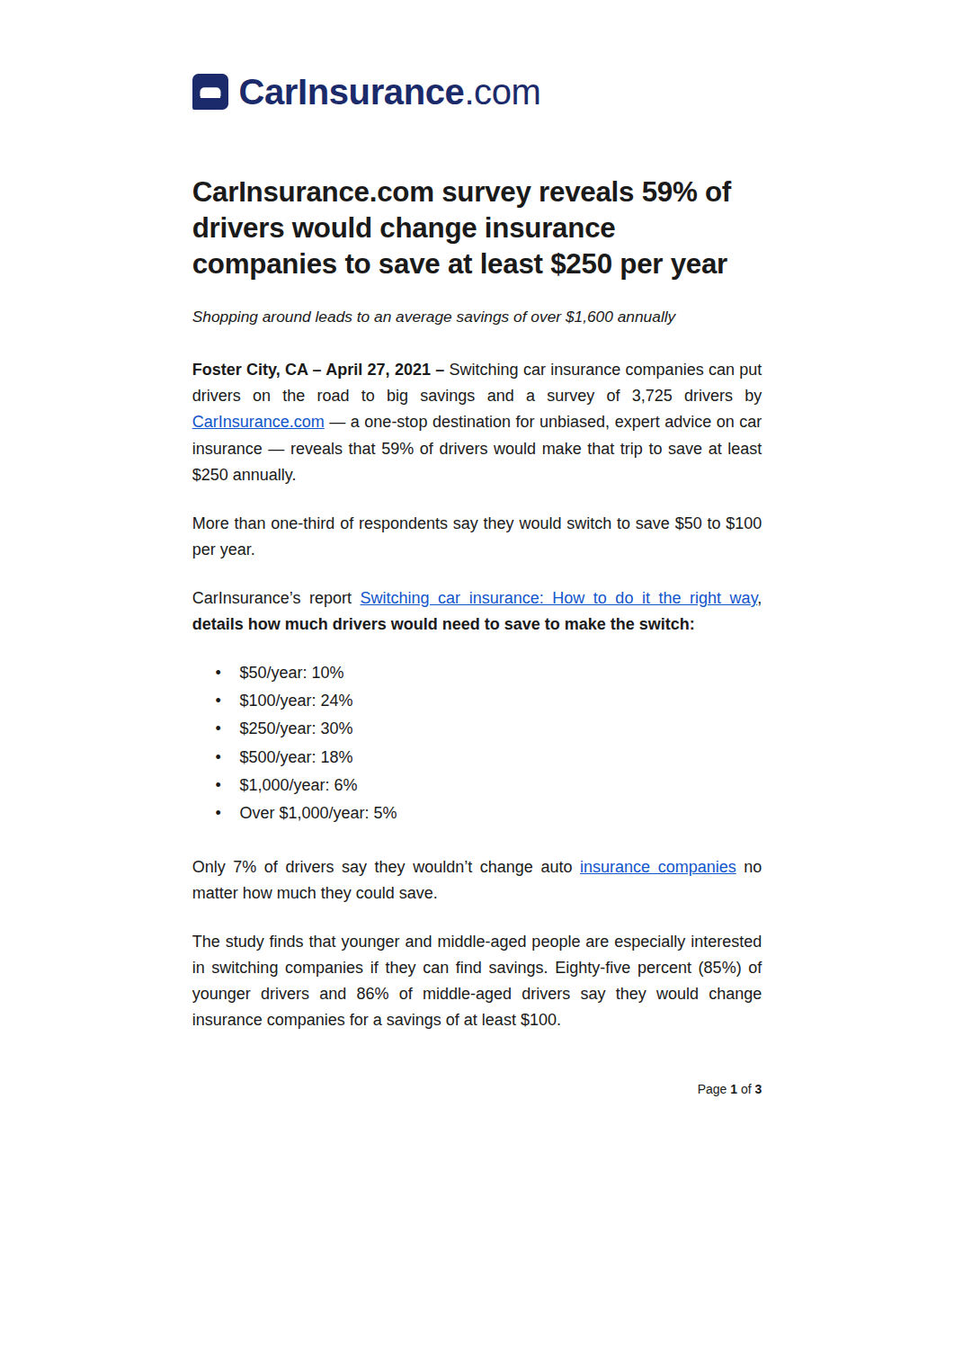CarInsurance.com
CarInsurance.com survey reveals 59% of drivers would change insurance companies to save at least $250 per year
Shopping around leads to an average savings of over $1,600 annually
Foster City, CA – April 27, 2021 – Switching car insurance companies can put drivers on the road to big savings and a survey of 3,725 drivers by CarInsurance.com — a one-stop destination for unbiased, expert advice on car insurance — reveals that 59% of drivers would make that trip to save at least $250 annually.
More than one-third of respondents say they would switch to save $50 to $100 per year.
CarInsurance’s report Switching car insurance: How to do it the right way, details how much drivers would need to save to make the switch:
$50/year: 10%
$100/year: 24%
$250/year: 30%
$500/year: 18%
$1,000/year: 6%
Over $1,000/year: 5%
Only 7% of drivers say they wouldn’t change auto insurance companies no matter how much they could save.
The study finds that younger and middle-aged people are especially interested in switching companies if they can find savings. Eighty-five percent (85%) of younger drivers and 86% of middle-aged drivers say they would change insurance companies for a savings of at least $100.
Page 1 of 3